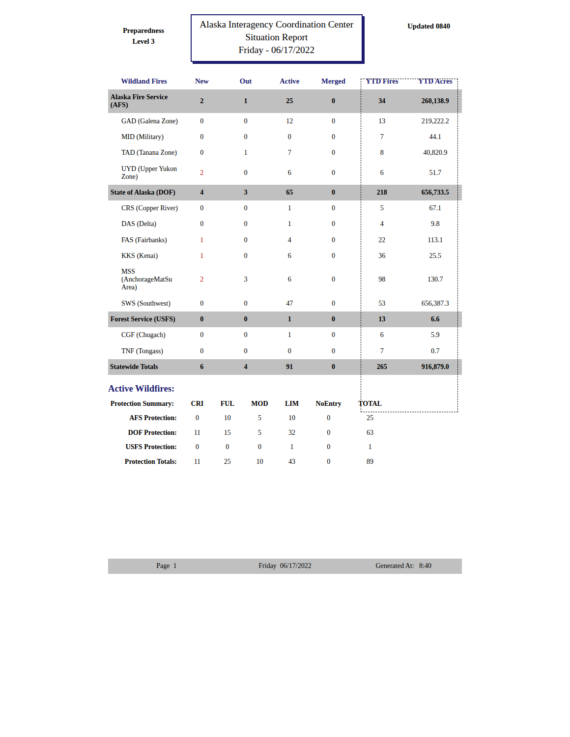Preparedness
Level 3
Alaska Interagency Coordination Center
Situation Report
Friday - 06/17/2022
Updated 0840
| Wildland Fires | New | Out | Active | Merged | YTD Fires | YTD Acres |
| --- | --- | --- | --- | --- | --- | --- |
| Alaska Fire Service (AFS) | 2 | 1 | 25 | 0 | 34 | 260,138.9 |
| GAD (Galena Zone) | 0 | 0 | 12 | 0 | 13 | 219,222.2 |
| MID (Military) | 0 | 0 | 0 | 0 | 7 | 44.1 |
| TAD (Tanana Zone) | 0 | 1 | 7 | 0 | 8 | 40,820.9 |
| UYD (Upper Yukon Zone) | 2 | 0 | 6 | 0 | 6 | 51.7 |
| State of Alaska (DOF) | 4 | 3 | 65 | 0 | 218 | 656,733.5 |
| CRS (Copper River) | 0 | 0 | 1 | 0 | 5 | 67.1 |
| DAS (Delta) | 0 | 0 | 1 | 0 | 4 | 9.8 |
| FAS (Fairbanks) | 1 | 0 | 4 | 0 | 22 | 113.1 |
| KKS (Kenai) | 1 | 0 | 6 | 0 | 36 | 25.5 |
| MSS (AnchorageMatSu Area) | 2 | 3 | 6 | 0 | 98 | 130.7 |
| SWS (Southwest) | 0 | 0 | 47 | 0 | 53 | 656,387.3 |
| Forest Service (USFS) | 0 | 0 | 1 | 0 | 13 | 6.6 |
| CGF (Chugach) | 0 | 0 | 1 | 0 | 6 | 5.9 |
| TNF (Tongass) | 0 | 0 | 0 | 0 | 7 | 0.7 |
| Statewide Totals | 6 | 4 | 91 | 0 | 265 | 916,879.0 |
Active Wildfires:
| Protection Summary: | CRI | FUL | MOD | LIM | NoEntry | TOTAL |
| --- | --- | --- | --- | --- | --- | --- |
| AFS Protection: | 0 | 10 | 5 | 10 | 0 | 25 |
| DOF Protection: | 11 | 15 | 5 | 32 | 0 | 63 |
| USFS Protection: | 0 | 0 | 0 | 1 | 0 | 1 |
| Protection Totals: | 11 | 25 | 10 | 43 | 0 | 89 |
| Page 1 | Friday 06/17/2022 | Generated At: 8:40 |